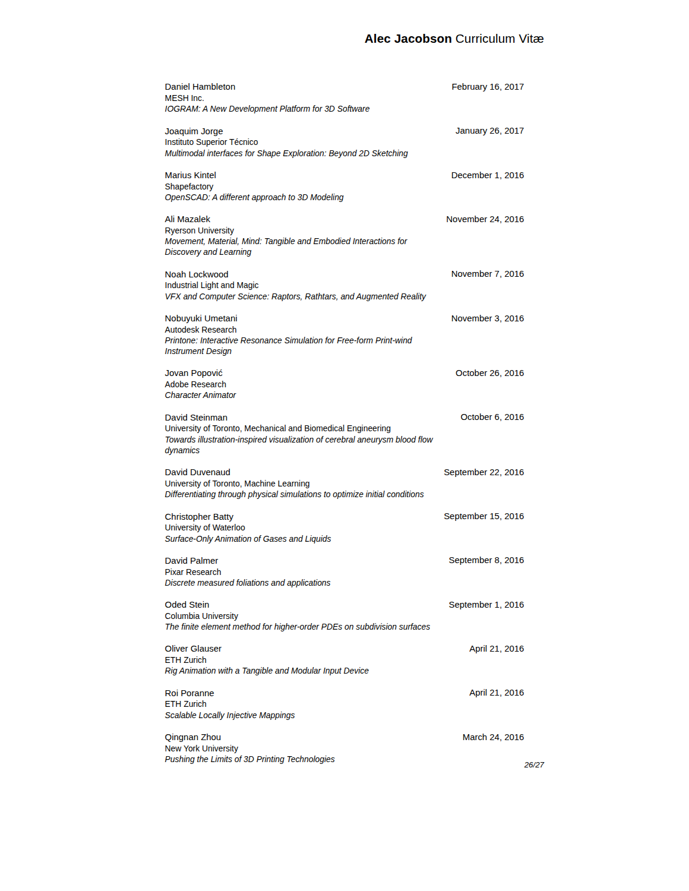Alec Jacobson Curriculum Vitæ
Daniel Hambleton
MESH Inc.
IOGRAM: A New Development Platform for 3D Software
February 16, 2017
Joaquim Jorge
Instituto Superior Técnico
Multimodal interfaces for Shape Exploration: Beyond 2D Sketching
January 26, 2017
Marius Kintel
Shapefactory
OpenSCAD: A different approach to 3D Modeling
December 1, 2016
Ali Mazalek
Ryerson University
Movement, Material, Mind: Tangible and Embodied Interactions for Discovery and Learning
November 24, 2016
Noah Lockwood
Industrial Light and Magic
VFX and Computer Science: Raptors, Rathtars, and Augmented Reality
November 7, 2016
Nobuyuki Umetani
Autodesk Research
Printone: Interactive Resonance Simulation for Free-form Print-wind Instrument Design
November 3, 2016
Jovan Popović
Adobe Research
Character Animator
October 26, 2016
David Steinman
University of Toronto, Mechanical and Biomedical Engineering
Towards illustration-inspired visualization of cerebral aneurysm blood flow dynamics
October 6, 2016
David Duvenaud
University of Toronto, Machine Learning
Differentiating through physical simulations to optimize initial conditions
September 22, 2016
Christopher Batty
University of Waterloo
Surface-Only Animation of Gases and Liquids
September 15, 2016
David Palmer
Pixar Research
Discrete measured foliations and applications
September 8, 2016
Oded Stein
Columbia University
The finite element method for higher-order PDEs on subdivision surfaces
September 1, 2016
Oliver Glauser
ETH Zurich
Rig Animation with a Tangible and Modular Input Device
April 21, 2016
Roi Poranne
ETH Zurich
Scalable Locally Injective Mappings
April 21, 2016
Qingnan Zhou
New York University
Pushing the Limits of 3D Printing Technologies
March 24, 2016
26/27